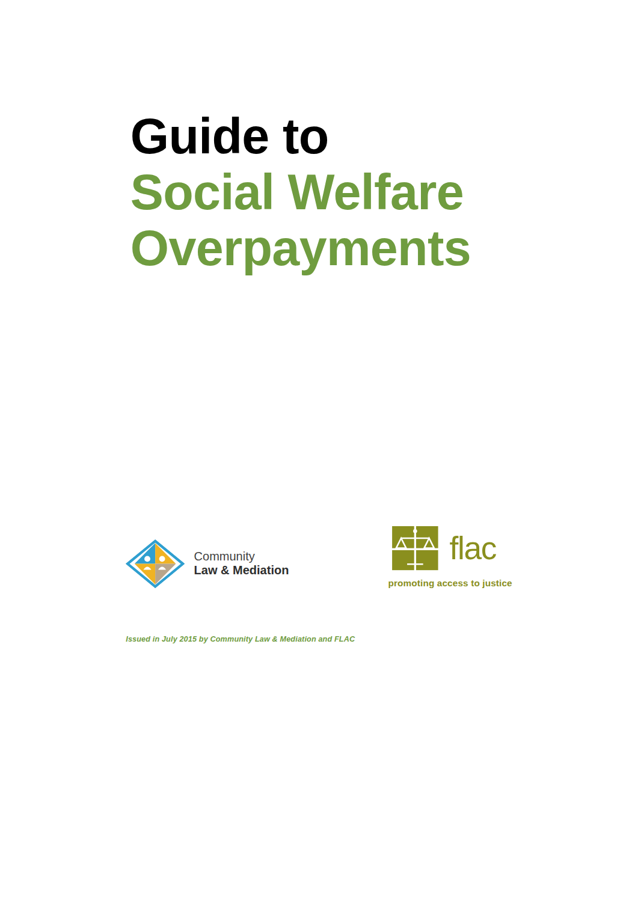Guide to Social Welfare Overpayments
Community
Law & Mediation
flac
promoting access to justice
Issued in July 2015 by Community Law & Mediation and FLAC